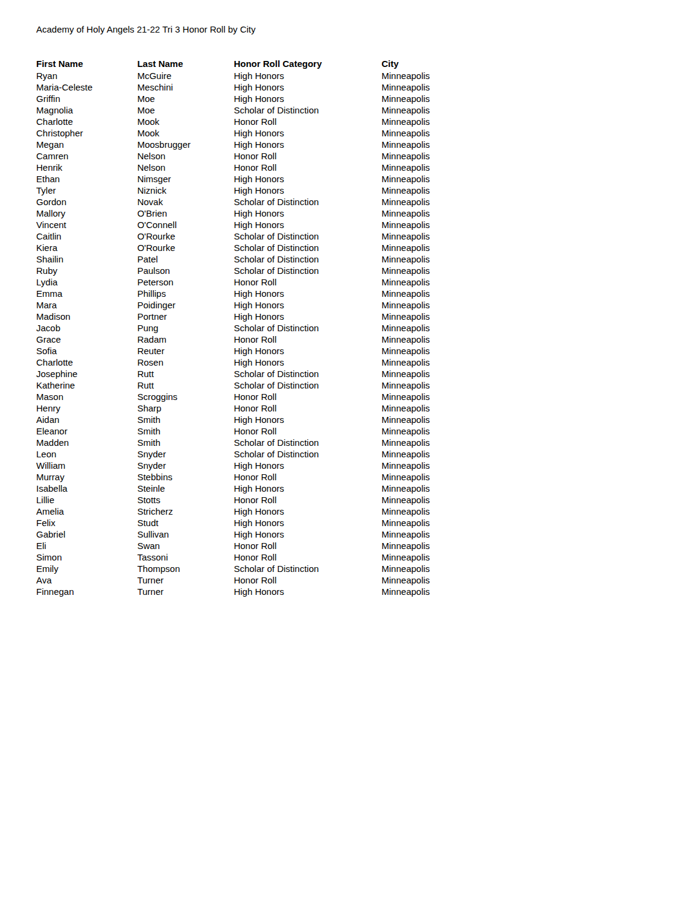Academy of Holy Angels 21-22 Tri 3 Honor Roll by City
| First Name | Last Name | Honor Roll Category | City |
| --- | --- | --- | --- |
| Ryan | McGuire | High Honors | Minneapolis |
| Maria-Celeste | Meschini | High Honors | Minneapolis |
| Griffin | Moe | High Honors | Minneapolis |
| Magnolia | Moe | Scholar of Distinction | Minneapolis |
| Charlotte | Mook | Honor Roll | Minneapolis |
| Christopher | Mook | High Honors | Minneapolis |
| Megan | Moosbrugger | High Honors | Minneapolis |
| Camren | Nelson | Honor Roll | Minneapolis |
| Henrik | Nelson | Honor Roll | Minneapolis |
| Ethan | Nimsger | High Honors | Minneapolis |
| Tyler | Niznick | High Honors | Minneapolis |
| Gordon | Novak | Scholar of Distinction | Minneapolis |
| Mallory | O'Brien | High Honors | Minneapolis |
| Vincent | O'Connell | High Honors | Minneapolis |
| Caitlin | O'Rourke | Scholar of Distinction | Minneapolis |
| Kiera | O'Rourke | Scholar of Distinction | Minneapolis |
| Shailin | Patel | Scholar of Distinction | Minneapolis |
| Ruby | Paulson | Scholar of Distinction | Minneapolis |
| Lydia | Peterson | Honor Roll | Minneapolis |
| Emma | Phillips | High Honors | Minneapolis |
| Mara | Poidinger | High Honors | Minneapolis |
| Madison | Portner | High Honors | Minneapolis |
| Jacob | Pung | Scholar of Distinction | Minneapolis |
| Grace | Radam | Honor Roll | Minneapolis |
| Sofia | Reuter | High Honors | Minneapolis |
| Charlotte | Rosen | High Honors | Minneapolis |
| Josephine | Rutt | Scholar of Distinction | Minneapolis |
| Katherine | Rutt | Scholar of Distinction | Minneapolis |
| Mason | Scroggins | Honor Roll | Minneapolis |
| Henry | Sharp | Honor Roll | Minneapolis |
| Aidan | Smith | High Honors | Minneapolis |
| Eleanor | Smith | Honor Roll | Minneapolis |
| Madden | Smith | Scholar of Distinction | Minneapolis |
| Leon | Snyder | Scholar of Distinction | Minneapolis |
| William | Snyder | High Honors | Minneapolis |
| Murray | Stebbins | Honor Roll | Minneapolis |
| Isabella | Steinle | High Honors | Minneapolis |
| Lillie | Stotts | Honor Roll | Minneapolis |
| Amelia | Stricherz | High Honors | Minneapolis |
| Felix | Studt | High Honors | Minneapolis |
| Gabriel | Sullivan | High Honors | Minneapolis |
| Eli | Swan | Honor Roll | Minneapolis |
| Simon | Tassoni | Honor Roll | Minneapolis |
| Emily | Thompson | Scholar of Distinction | Minneapolis |
| Ava | Turner | Honor Roll | Minneapolis |
| Finnegan | Turner | High Honors | Minneapolis |